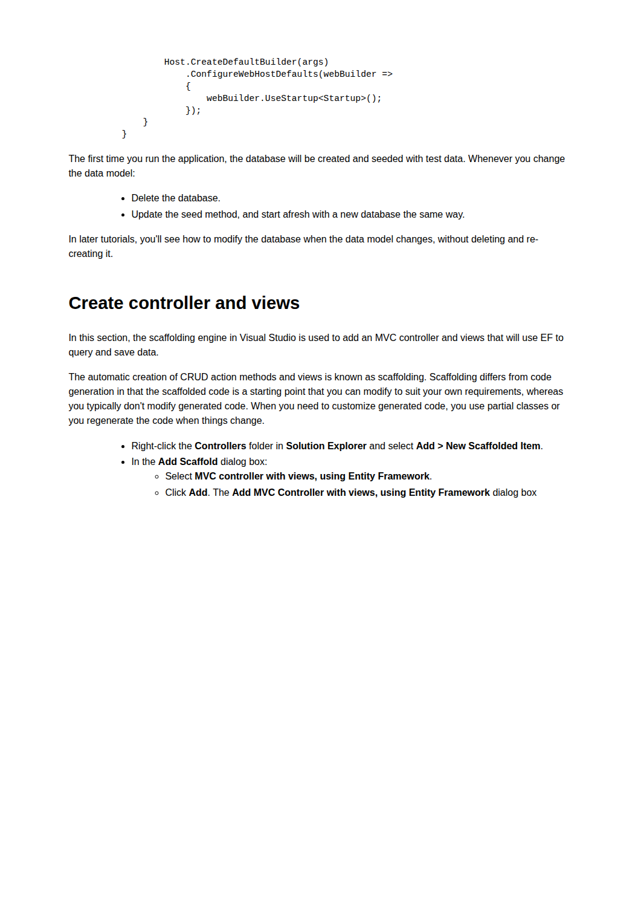Host.CreateDefaultBuilder(args)
            .ConfigureWebHostDefaults(webBuilder =>
            {
                webBuilder.UseStartup<Startup>();
            });
    }
}
The first time you run the application, the database will be created and seeded with test data. Whenever you change the data model:
Delete the database.
Update the seed method, and start afresh with a new database the same way.
In later tutorials, you'll see how to modify the database when the data model changes, without deleting and re-creating it.
Create controller and views
In this section, the scaffolding engine in Visual Studio is used to add an MVC controller and views that will use EF to query and save data.
The automatic creation of CRUD action methods and views is known as scaffolding. Scaffolding differs from code generation in that the scaffolded code is a starting point that you can modify to suit your own requirements, whereas you typically don't modify generated code. When you need to customize generated code, you use partial classes or you regenerate the code when things change.
Right-click the Controllers folder in Solution Explorer and select Add > New Scaffolded Item.
In the Add Scaffold dialog box:
Select MVC controller with views, using Entity Framework.
Click Add. The Add MVC Controller with views, using Entity Framework dialog box